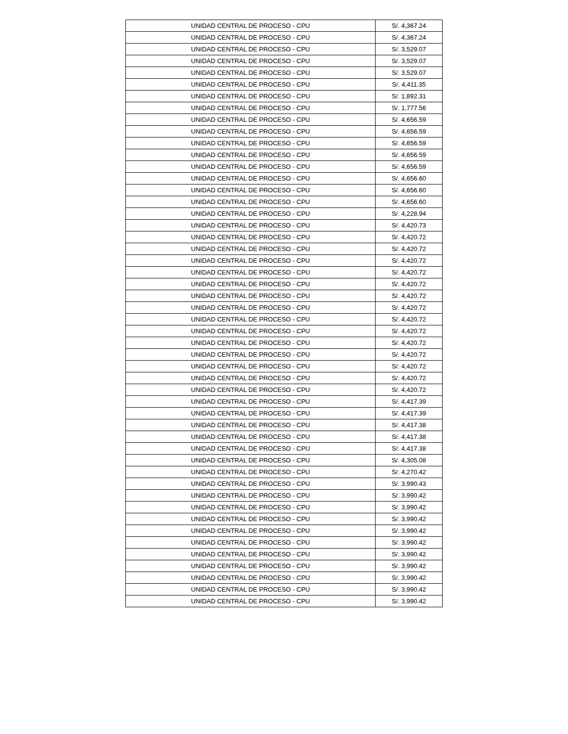| UNIDAD CENTRAL DE PROCESO - CPU | S/. 4,367.24 |
| UNIDAD CENTRAL DE PROCESO - CPU | S/. 4,367.24 |
| UNIDAD CENTRAL DE PROCESO - CPU | S/. 3,529.07 |
| UNIDAD CENTRAL DE PROCESO - CPU | S/. 3,529.07 |
| UNIDAD CENTRAL DE PROCESO - CPU | S/. 3,529.07 |
| UNIDAD CENTRAL DE PROCESO - CPU | S/. 4,411.35 |
| UNIDAD CENTRAL DE PROCESO - CPU | S/. 1,892.31 |
| UNIDAD CENTRAL DE PROCESO - CPU | S/. 1,777.56 |
| UNIDAD CENTRAL DE PROCESO - CPU | S/. 4,656.59 |
| UNIDAD CENTRAL DE PROCESO - CPU | S/. 4,656.59 |
| UNIDAD CENTRAL DE PROCESO - CPU | S/. 4,656.59 |
| UNIDAD CENTRAL DE PROCESO - CPU | S/. 4,656.59 |
| UNIDAD CENTRAL DE PROCESO - CPU | S/. 4,656.59 |
| UNIDAD CENTRAL DE PROCESO - CPU | S/. 4,656.60 |
| UNIDAD CENTRAL DE PROCESO - CPU | S/. 4,656.60 |
| UNIDAD CENTRAL DE PROCESO - CPU | S/. 4,656.60 |
| UNIDAD CENTRAL DE PROCESO - CPU | S/. 4,228.94 |
| UNIDAD CENTRAL DE PROCESO - CPU | S/. 4,420.73 |
| UNIDAD CENTRAL DE PROCESO - CPU | S/. 4,420.72 |
| UNIDAD CENTRAL DE PROCESO - CPU | S/. 4,420.72 |
| UNIDAD CENTRAL DE PROCESO - CPU | S/. 4,420.72 |
| UNIDAD CENTRAL DE PROCESO - CPU | S/. 4,420.72 |
| UNIDAD CENTRAL DE PROCESO - CPU | S/. 4,420.72 |
| UNIDAD CENTRAL DE PROCESO - CPU | S/. 4,420.72 |
| UNIDAD CENTRAL DE PROCESO - CPU | S/. 4,420.72 |
| UNIDAD CENTRAL DE PROCESO - CPU | S/. 4,420.72 |
| UNIDAD CENTRAL DE PROCESO - CPU | S/. 4,420.72 |
| UNIDAD CENTRAL DE PROCESO - CPU | S/. 4,420.72 |
| UNIDAD CENTRAL DE PROCESO - CPU | S/. 4,420.72 |
| UNIDAD CENTRAL DE PROCESO - CPU | S/. 4,420.72 |
| UNIDAD CENTRAL DE PROCESO - CPU | S/. 4,420.72 |
| UNIDAD CENTRAL DE PROCESO - CPU | S/. 4,420.72 |
| UNIDAD CENTRAL DE PROCESO - CPU | S/. 4,417.39 |
| UNIDAD CENTRAL DE PROCESO - CPU | S/. 4,417.39 |
| UNIDAD CENTRAL DE PROCESO - CPU | S/. 4,417.38 |
| UNIDAD CENTRAL DE PROCESO - CPU | S/. 4,417.38 |
| UNIDAD CENTRAL DE PROCESO - CPU | S/. 4,417.38 |
| UNIDAD CENTRAL DE PROCESO - CPU | S/. 4,305.08 |
| UNIDAD CENTRAL DE PROCESO - CPU | S/. 4,270.42 |
| UNIDAD CENTRAL DE PROCESO - CPU | S/. 3,990.43 |
| UNIDAD CENTRAL DE PROCESO - CPU | S/. 3,990.42 |
| UNIDAD CENTRAL DE PROCESO - CPU | S/. 3,990.42 |
| UNIDAD CENTRAL DE PROCESO - CPU | S/. 3,990.42 |
| UNIDAD CENTRAL DE PROCESO - CPU | S/. 3,990.42 |
| UNIDAD CENTRAL DE PROCESO - CPU | S/. 3,990.42 |
| UNIDAD CENTRAL DE PROCESO - CPU | S/. 3,990.42 |
| UNIDAD CENTRAL DE PROCESO - CPU | S/. 3,990.42 |
| UNIDAD CENTRAL DE PROCESO - CPU | S/. 3,990.42 |
| UNIDAD CENTRAL DE PROCESO - CPU | S/. 3,990.42 |
| UNIDAD CENTRAL DE PROCESO - CPU | S/. 3,990.42 |